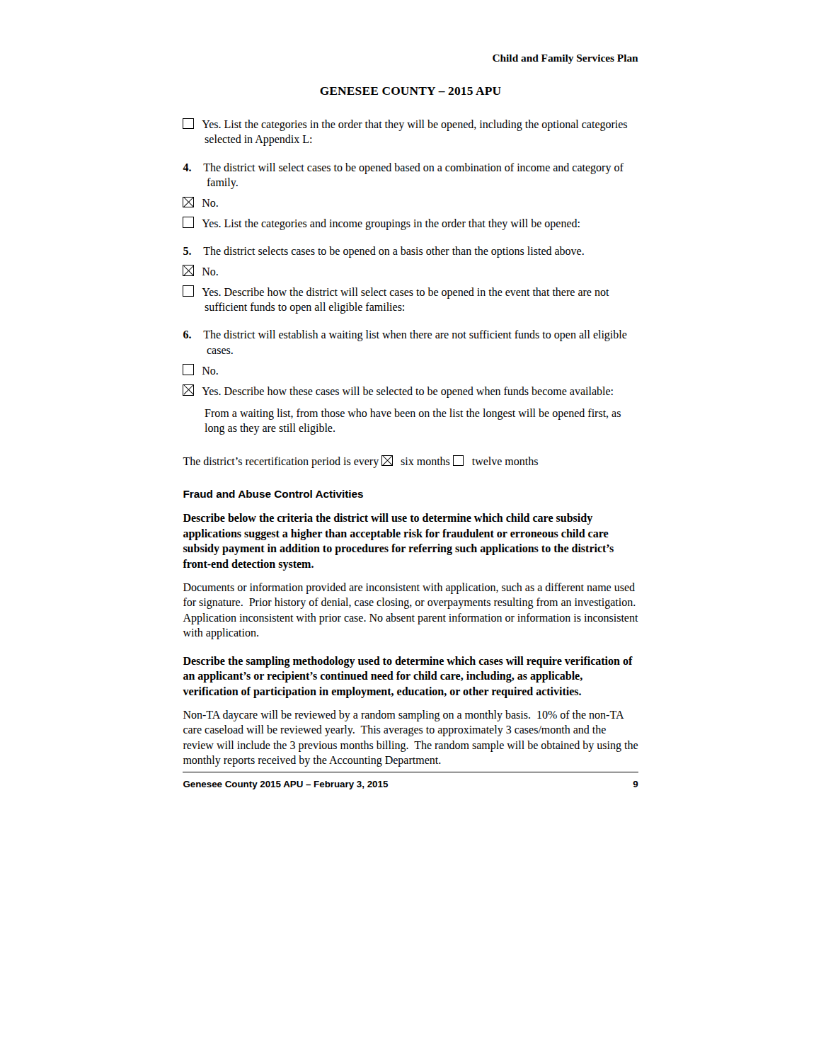Child and Family Services Plan
GENESEE COUNTY – 2015 APU
Yes. List the categories in the order that they will be opened, including the optional categories selected in Appendix L:
4. The district will select cases to be opened based on a combination of income and category of family.
No.
Yes. List the categories and income groupings in the order that they will be opened:
5. The district selects cases to be opened on a basis other than the options listed above.
No.
Yes. Describe how the district will select cases to be opened in the event that there are not sufficient funds to open all eligible families:
6. The district will establish a waiting list when there are not sufficient funds to open all eligible cases.
No.
Yes. Describe how these cases will be selected to be opened when funds become available:
From a waiting list, from those who have been on the list the longest will be opened first, as long as they are still eligible.
The district’s recertification period is every six months twelve months
Fraud and Abuse Control Activities
Describe below the criteria the district will use to determine which child care subsidy applications suggest a higher than acceptable risk for fraudulent or erroneous child care subsidy payment in addition to procedures for referring such applications to the district’s front-end detection system.
Documents or information provided are inconsistent with application, such as a different name used for signature. Prior history of denial, case closing, or overpayments resulting from an investigation. Application inconsistent with prior case. No absent parent information or information is inconsistent with application.
Describe the sampling methodology used to determine which cases will require verification of an applicant’s or recipient’s continued need for child care, including, as applicable, verification of participation in employment, education, or other required activities.
Non-TA daycare will be reviewed by a random sampling on a monthly basis. 10% of the non-TA care caseload will be reviewed yearly. This averages to approximately 3 cases/month and the review will include the 3 previous months billing. The random sample will be obtained by using the monthly reports received by the Accounting Department.
Genesee County 2015 APU – February 3, 2015 9